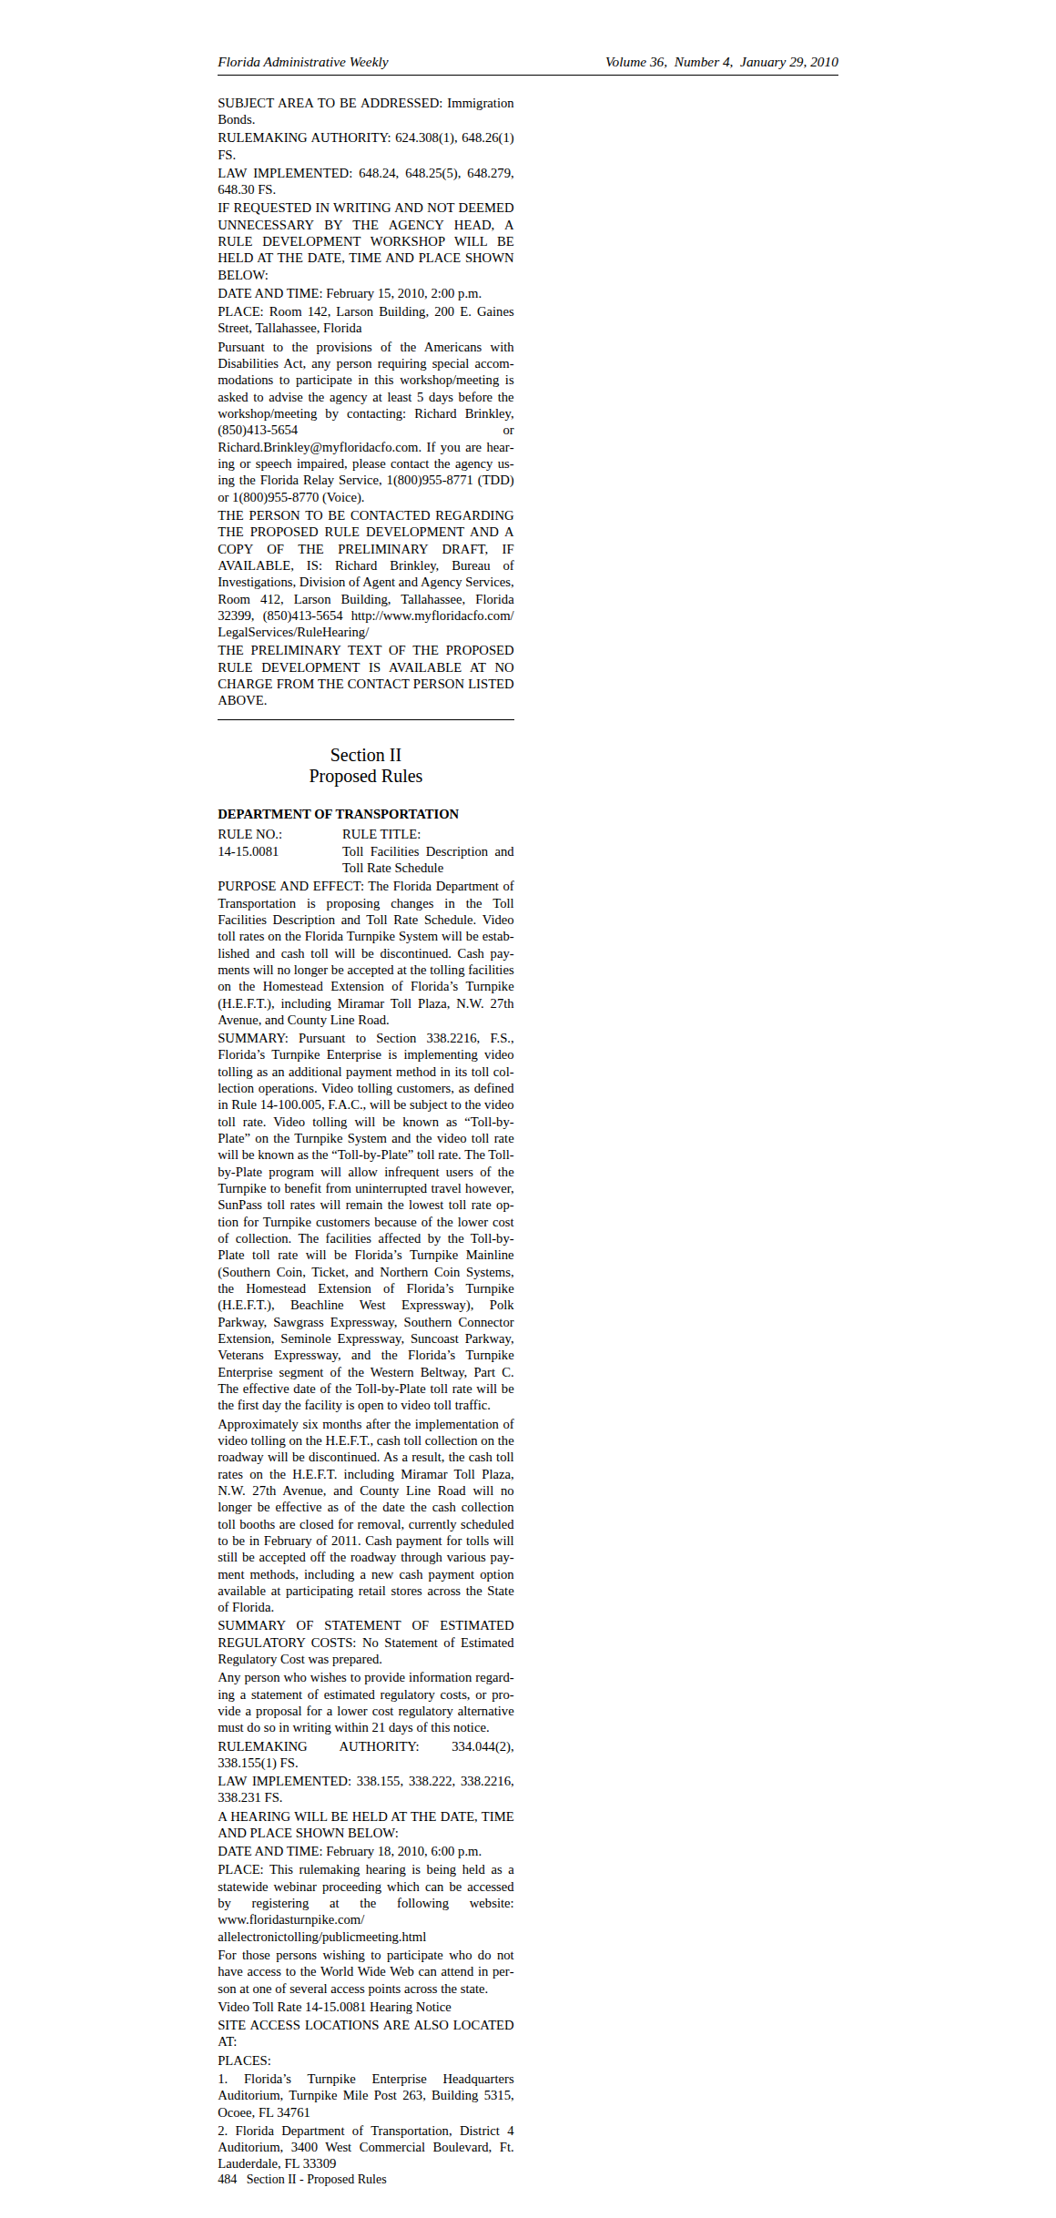Florida Administrative Weekly
Volume 36, Number 4, January 29, 2010
SUBJECT AREA TO BE ADDRESSED: Immigration Bonds.
RULEMAKING AUTHORITY: 624.308(1), 648.26(1) FS.
LAW IMPLEMENTED: 648.24, 648.25(5), 648.279, 648.30 FS.
IF REQUESTED IN WRITING AND NOT DEEMED UNNECESSARY BY THE AGENCY HEAD, A RULE DEVELOPMENT WORKSHOP WILL BE HELD AT THE DATE, TIME AND PLACE SHOWN BELOW:
DATE AND TIME: February 15, 2010, 2:00 p.m.
PLACE: Room 142, Larson Building, 200 E. Gaines Street, Tallahassee, Florida
Pursuant to the provisions of the Americans with Disabilities Act, any person requiring special accommodations to participate in this workshop/meeting is asked to advise the agency at least 5 days before the workshop/meeting by contacting: Richard Brinkley, (850)413-5654 or Richard.Brinkley@myfloridacfo.com. If you are hearing or speech impaired, please contact the agency using the Florida Relay Service, 1(800)955-8771 (TDD) or 1(800)955-8770 (Voice).
THE PERSON TO BE CONTACTED REGARDING THE PROPOSED RULE DEVELOPMENT AND A COPY OF THE PRELIMINARY DRAFT, IF AVAILABLE, IS: Richard Brinkley, Bureau of Investigations, Division of Agent and Agency Services, Room 412, Larson Building, Tallahassee, Florida 32399, (850)413-5654 http://www.myfloridacfo.com/ LegalServices/RuleHearing/
THE PRELIMINARY TEXT OF THE PROPOSED RULE DEVELOPMENT IS AVAILABLE AT NO CHARGE FROM THE CONTACT PERSON LISTED ABOVE.
Section II Proposed Rules
DEPARTMENT OF TRANSPORTATION
| RULE NO.: | RULE TITLE: |
| 14-15.0081 | Toll Facilities Description and Toll Rate Schedule |
PURPOSE AND EFFECT: The Florida Department of Transportation is proposing changes in the Toll Facilities Description and Toll Rate Schedule. Video toll rates on the Florida Turnpike System will be established and cash toll will be discontinued. Cash payments will no longer be accepted at the tolling facilities on the Homestead Extension of Florida’s Turnpike (H.E.F.T.), including Miramar Toll Plaza, N.W. 27th Avenue, and County Line Road.
SUMMARY: Pursuant to Section 338.2216, F.S., Florida’s Turnpike Enterprise is implementing video tolling as an additional payment method in its toll collection operations. Video tolling customers, as defined in Rule 14-100.005, F.A.C., will be subject to the video toll rate. Video tolling will be known as “Toll-by-Plate” on the Turnpike System and the video toll rate will be known as the “Toll-by-Plate” toll rate. The Toll-by-Plate program will allow infrequent users of the Turnpike to benefit from uninterrupted travel however, SunPass toll rates will remain the lowest toll rate option for Turnpike customers because of the lower cost of collection. The facilities affected by the Toll-by-Plate toll rate will be Florida’s Turnpike Mainline (Southern Coin, Ticket, and Northern Coin Systems, the Homestead Extension of Florida’s Turnpike (H.E.F.T.), Beachline West Expressway), Polk Parkway, Sawgrass Expressway, Southern Connector Extension, Seminole Expressway, Suncoast Parkway, Veterans Expressway, and the Florida’s Turnpike Enterprise segment of the Western Beltway, Part C. The effective date of the Toll-by-Plate toll rate will be the first day the facility is open to video toll traffic.
Approximately six months after the implementation of video tolling on the H.E.F.T., cash toll collection on the roadway will be discontinued. As a result, the cash toll rates on the H.E.F.T. including Miramar Toll Plaza, N.W. 27th Avenue, and County Line Road will no longer be effective as of the date the cash collection toll booths are closed for removal, currently scheduled to be in February of 2011. Cash payment for tolls will still be accepted off the roadway through various payment methods, including a new cash payment option available at participating retail stores across the State of Florida.
SUMMARY OF STATEMENT OF ESTIMATED REGULATORY COSTS: No Statement of Estimated Regulatory Cost was prepared.
Any person who wishes to provide information regarding a statement of estimated regulatory costs, or provide a proposal for a lower cost regulatory alternative must do so in writing within 21 days of this notice.
RULEMAKING AUTHORITY: 334.044(2), 338.155(1) FS.
LAW IMPLEMENTED: 338.155, 338.222, 338.2216, 338.231 FS.
A HEARING WILL BE HELD AT THE DATE, TIME AND PLACE SHOWN BELOW:
DATE AND TIME: February 18, 2010, 6:00 p.m.
PLACE: This rulemaking hearing is being held as a statewide webinar proceeding which can be accessed by registering at the following website: www.floridasturnpike.com/ allelectronictolling/publicmeeting.html
For those persons wishing to participate who do not have access to the World Wide Web can attend in person at one of several access points across the state.
Video Toll Rate 14-15.0081 Hearing Notice
SITE ACCESS LOCATIONS ARE ALSO LOCATED AT:
PLACES:
1. Florida’s Turnpike Enterprise Headquarters Auditorium, Turnpike Mile Post 263, Building 5315, Ocoee, FL 34761
2. Florida Department of Transportation, District 4 Auditorium, 3400 West Commercial Boulevard, Ft. Lauderdale, FL 33309
484 Section II - Proposed Rules